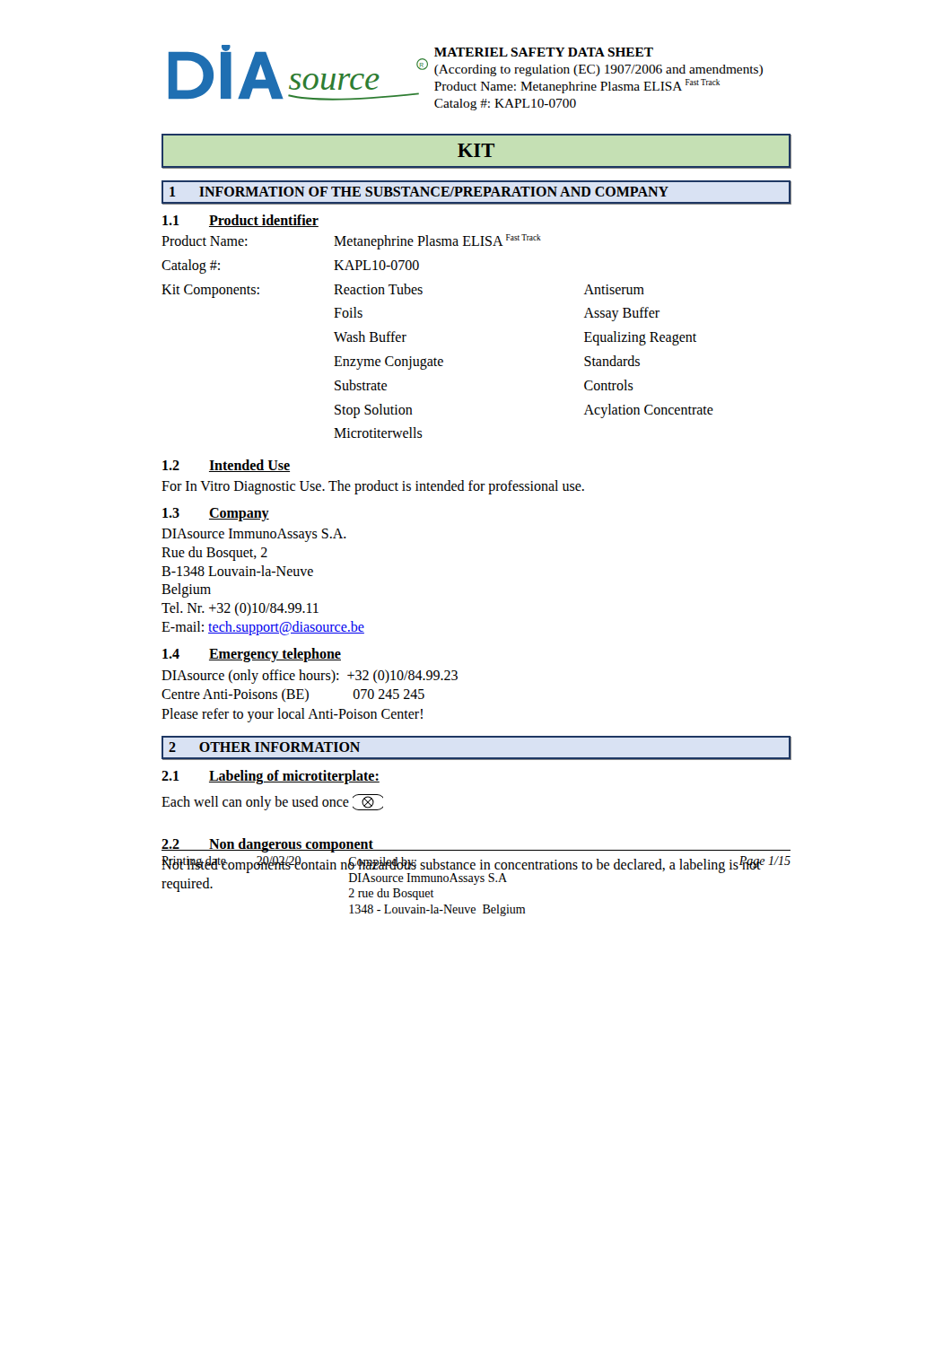source R
MATERIEL SAFETY DATA SHEET
(According to regulation (EC) 1907/2006 and amendments)
Product Name: Metanephrine Plasma ELISA Fast Track
Catalog #: KAPL10-0700
KIT
1 INFORMATION OF THE SUBSTANCE/PREPARATION AND COMPANY
1.1 Product identifier
| Product Name: | Metanephrine Plasma ELISA Fast Track |
| Catalog #: | KAPL10-0700 |
| Kit Components: | Reaction Tubes | Antiserum |
| | Foils | Assay Buffer |
| | Wash Buffer | Equalizing Reagent |
| | Enzyme Conjugate | Standards |
| | Substrate | Controls |
| | Stop Solution | Acylation Concentrate |
| | Microtiterwells | |
1.2 Intended Use
For In Vitro Diagnostic Use. The product is intended for professional use.
1.3 Company
DIAsource ImmunoAssays S.A.
Rue du Bosquet, 2
B-1348 Louvain-la-Neuve
Belgium
Tel. Nr. +32 (0)10/84.99.11
E-mail: tech.support@diasource.be
1.4 Emergency telephone
DIAsource (only office hours): +32 (0)10/84.99.23
Centre Anti-Poisons (BE) 070 245 245
Please refer to your local Anti-Poison Center!
2 OTHER INFORMATION
2.1 Labeling of microtiterplate:
Each well can only be used once
2.2 Non dangerous component
Not listed components contain no hazardous substance in concentrations to be declared, a labeling is not required.
Printing date20/02/20
Compiled by:
DIAsource ImmunoAssays S.A
2 rue du Bosquet
1348 - Louvain-la-Neuve Belgium
Page 1/15